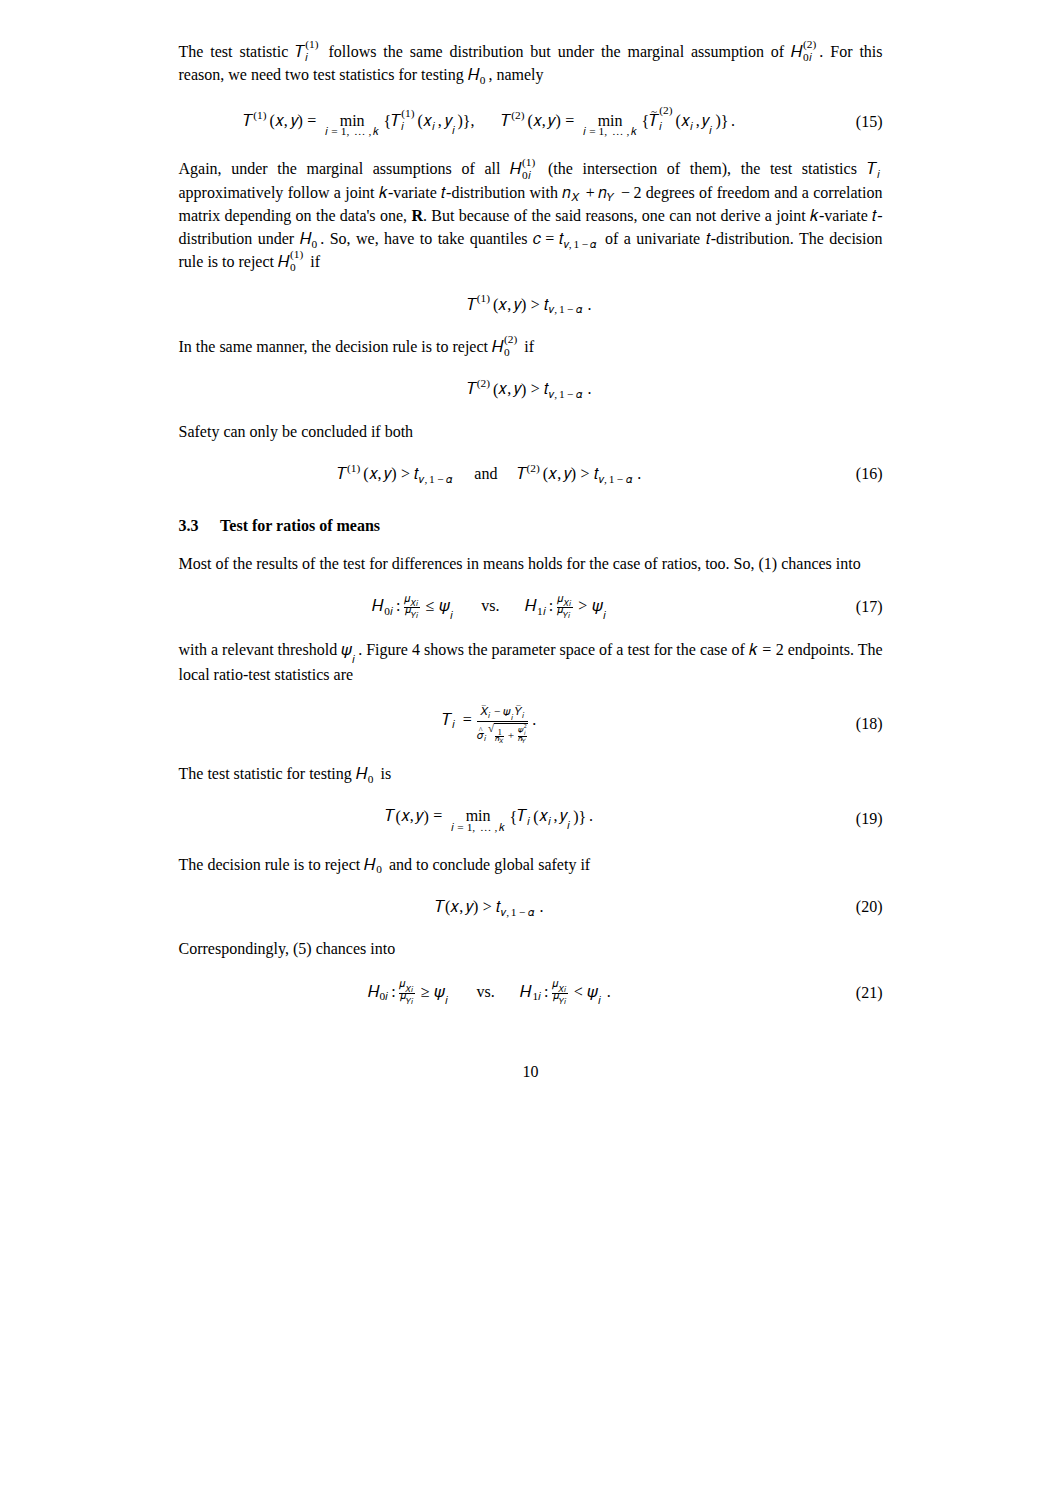The test statistic Ti(1) follows the same distribution but under the marginal assumption of H0i(2). For this reason, we need two test statistics for testing H0, namely
T(1) (x,y) = mini=1,…,k { Ti(1) (xi,yi) } , T(2) (x,y) = mini=1,…,k { T~i(2) (xi,yi) } .
(15)
Again, under the marginal assumptions of all H0i(1) (the intersection of them), the test statistics Ti approximatively follow a joint k-variate t-distribution with nX+nY−2 degrees of freedom and a correlation matrix depending on the data's one, R. But because of the said reasons, one can not derive a joint k-variate t-distribution under H0. So, we, have to take quantiles c=tν,1−α of a univariate t-distribution. The decision rule is to reject H0(1) if
T(1) (x,y) > tν,1−α .
In the same manner, the decision rule is to reject H0(2) if
T(2) (x,y) > tν,1−α .
Safety can only be concluded if both
T(1) (x,y) > tν,1−α and T(2) (x,y) > tν,1−α .
(16)
3.3 Test for ratios of means
Most of the results of the test for differences in means holds for the case of ratios, too. So, (1) chances into
H0i : μXiμYi ≤ ψi vs. H1i : μXiμYi > ψi
(17)
with a relevant threshold ψi. Figure 4 shows the parameter space of a test for the case of k=2 endpoints. The local ratio-test statistics are
Ti = X¯i − ψi Y¯i σ^i 1nX + ψi2nY .
(18)
The test statistic for testing H0 is
T(x,y) = mini=1,…,k { Ti (xi,yi) } .
(19)
The decision rule is to reject H0 and to conclude global safety if
T(x,y) > tν,1−α .
(20)
Correspondingly, (5) chances into
H0i : μXiμYi ≥ ψi vs. H1i : μXiμYi < ψi .
(21)
10